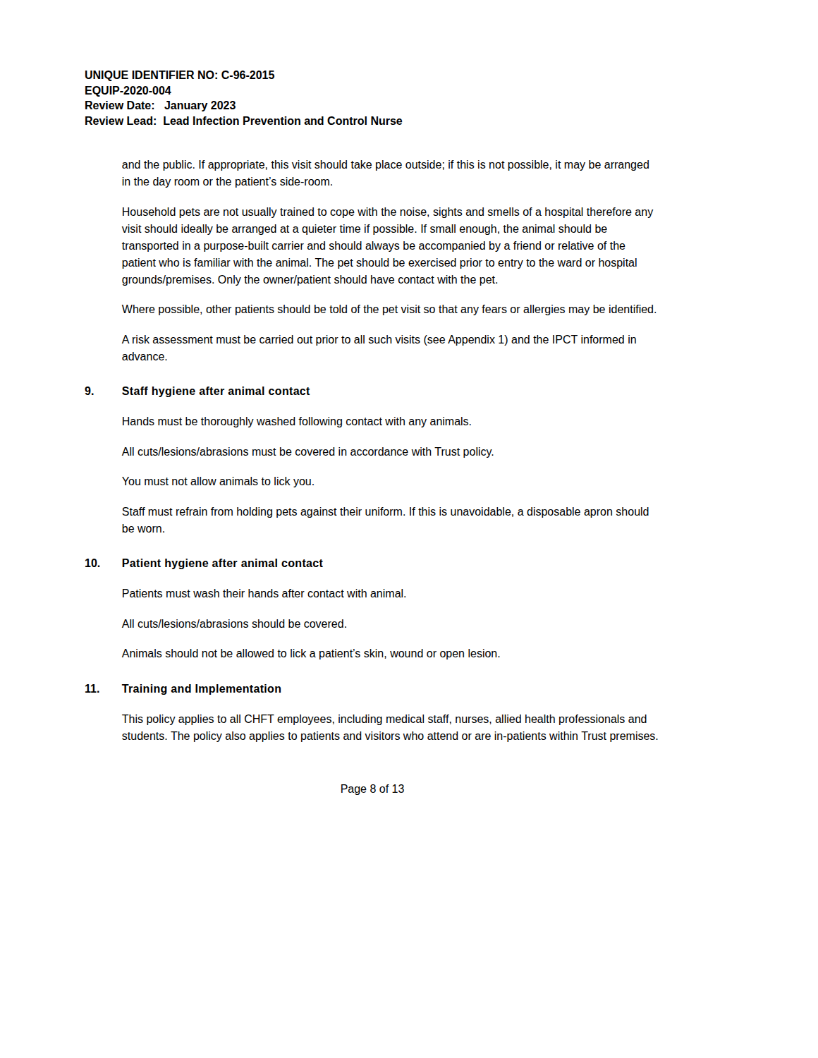UNIQUE IDENTIFIER NO: C-96-2015
EQUIP-2020-004
Review Date: January 2023
Review Lead: Lead Infection Prevention and Control Nurse
and the public. If appropriate, this visit should take place outside; if this is not possible, it may be arranged in the day room or the patient’s side-room.
Household pets are not usually trained to cope with the noise, sights and smells of a hospital therefore any visit should ideally be arranged at a quieter time if possible. If small enough, the animal should be transported in a purpose-built carrier and should always be accompanied by a friend or relative of the patient who is familiar with the animal. The pet should be exercised prior to entry to the ward or hospital grounds/premises. Only the owner/patient should have contact with the pet.
Where possible, other patients should be told of the pet visit so that any fears or allergies may be identified.
A risk assessment must be carried out prior to all such visits (see Appendix 1) and the IPCT informed in advance.
9. Staff hygiene after animal contact
Hands must be thoroughly washed following contact with any animals.
All cuts/lesions/abrasions must be covered in accordance with Trust policy.
You must not allow animals to lick you.
Staff must refrain from holding pets against their uniform. If this is unavoidable, a disposable apron should be worn.
10. Patient hygiene after animal contact
Patients must wash their hands after contact with animal.
All cuts/lesions/abrasions should be covered.
Animals should not be allowed to lick a patient’s skin, wound or open lesion.
11. Training and Implementation
This policy applies to all CHFT employees, including medical staff, nurses, allied health professionals and students. The policy also applies to patients and visitors who attend or are in-patients within Trust premises.
Page 8 of 13